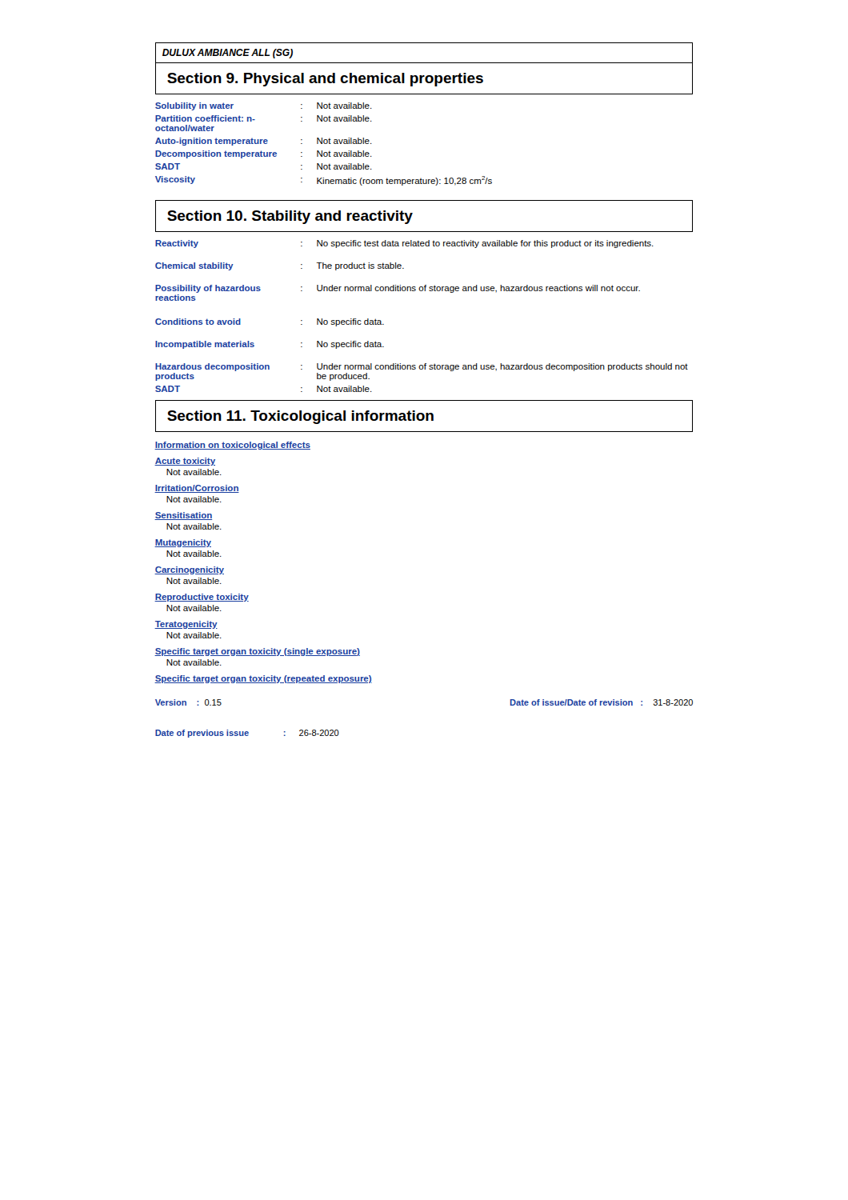DULUX AMBIANCE ALL (SG)
Section 9. Physical and chemical properties
| Solubility in water | : | Not available. |
| Partition coefficient: n-octanol/water | : | Not available. |
| Auto-ignition temperature | : | Not available. |
| Decomposition temperature | : | Not available. |
| SADT | : | Not available. |
| Viscosity | : | Kinematic (room temperature): 10,28 cm 2 /s |
Section 10. Stability and reactivity
| Reactivity | : | No specific test data related to reactivity available for this product or its ingredients. |
| Chemical stability | : | The product is stable. |
| Possibility of hazardous reactions | : | Under normal conditions of storage and use, hazardous reactions will not occur. |
| Conditions to avoid | : | No specific data. |
| Incompatible materials | : | No specific data. |
| Hazardous decomposition products | : | Under normal conditions of storage and use, hazardous decomposition products should not be produced. |
| SADT | : | Not available. |
Section 11. Toxicological information
Information on toxicological effects
Acute toxicity
Not available.
Irritation/Corrosion
Not available.
Sensitisation
Not available.
Mutagenicity
Not available.
Carcinogenicity
Not available.
Reproductive toxicity
Not available.
Teratogenicity
Not available.
Specific target organ toxicity (single exposure)
Not available.
Specific target organ toxicity (repeated exposure)
Version : 0.15
Date of issue/Date of revision : 31-8-2020
Date of previous issue : 26-8-2020